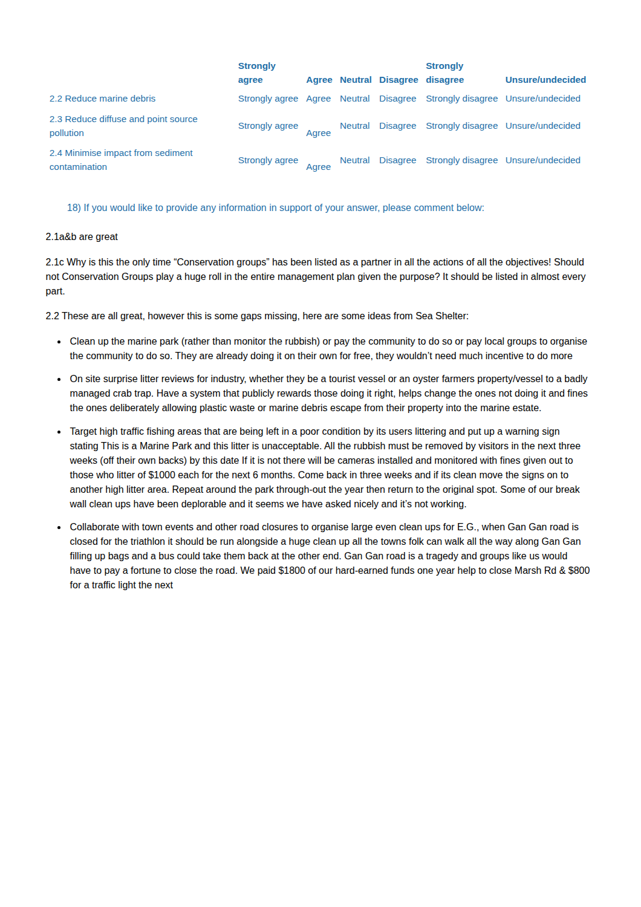| | Strongly agree | Agree | Neutral | Disagree | Strongly disagree | Unsure/undecided |
| --- | --- | --- | --- | --- | --- | --- |
| 2.2 Reduce marine debris | Strongly agree | Agree | Neutral | Disagree | Strongly disagree | Unsure/undecided |
| 2.3 Reduce diffuse and point source pollution | Strongly agree | Agree | Neutral | Disagree | Strongly disagree | Unsure/undecided |
| 2.4 Minimise impact from sediment contamination | Strongly agree | Agree | Neutral | Disagree | Strongly disagree | Unsure/undecided |
18) If you would like to provide any information in support of your answer, please comment below:
2.1a&b are great
2.1c Why is this the only time “Conservation groups” has been listed as a partner in all the actions of all the objectives! Should not Conservation Groups play a huge roll in the entire management plan given the purpose? It should be listed in almost every part.
2.2 These are all great, however this is some gaps missing, here are some ideas from Sea Shelter:
Clean up the marine park (rather than monitor the rubbish) or pay the community to do so or pay local groups to organise the community to do so. They are already doing it on their own for free, they wouldn’t need much incentive to do more
On site surprise litter reviews for industry, whether they be a tourist vessel or an oyster farmers property/vessel to a badly managed crab trap. Have a system that publicly rewards those doing it right, helps change the ones not doing it and fines the ones deliberately allowing plastic waste or marine debris escape from their property into the marine estate.
Target high traffic fishing areas that are being left in a poor condition by its users littering and put up a warning sign stating This is a Marine Park and this litter is unacceptable. All the rubbish must be removed by visitors in the next three weeks (off their own backs) by this date If it is not there will be cameras installed and monitored with fines given out to those who litter of $1000 each for the next 6 months. Come back in three weeks and if its clean move the signs on to another high litter area. Repeat around the park through-out the year then return to the original spot. Some of our break wall clean ups have been deplorable and it seems we have asked nicely and it’s not working.
Collaborate with town events and other road closures to organise large even clean ups for E.G., when Gan Gan road is closed for the triathlon it should be run alongside a huge clean up all the towns folk can walk all the way along Gan Gan filling up bags and a bus could take them back at the other end. Gan Gan road is a tragedy and groups like us would have to pay a fortune to close the road. We paid $1800 of our hard-earned funds one year help to close Marsh Rd & $800 for a traffic light the next